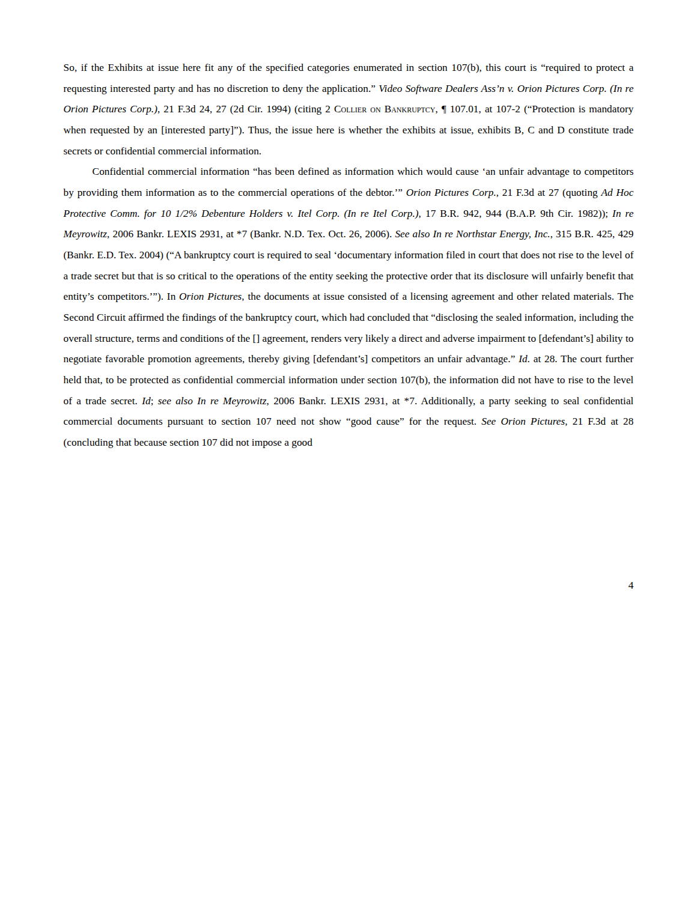So, if the Exhibits at issue here fit any of the specified categories enumerated in section 107(b), this court is “required to protect a requesting interested party and has no discretion to deny the application.” Video Software Dealers Ass’n v. Orion Pictures Corp. (In re Orion Pictures Corp.), 21 F.3d 24, 27 (2d Cir. 1994) (citing 2 Collier on Bankruptcy, ¶ 107.01, at 107-2 (“Protection is mandatory when requested by an [interested party]”). Thus, the issue here is whether the exhibits at issue, exhibits B, C and D constitute trade secrets or confidential commercial information.
Confidential commercial information “has been defined as information which would cause ‘an unfair advantage to competitors by providing them information as to the commercial operations of the debtor.’” Orion Pictures Corp., 21 F.3d at 27 (quoting Ad Hoc Protective Comm. for 10 1/2% Debenture Holders v. Itel Corp. (In re Itel Corp.), 17 B.R. 942, 944 (B.A.P. 9th Cir. 1982)); In re Meyrowitz, 2006 Bankr. LEXIS 2931, at *7 (Bankr. N.D. Tex. Oct. 26, 2006). See also In re Northstar Energy, Inc., 315 B.R. 425, 429 (Bankr. E.D. Tex. 2004) (“A bankruptcy court is required to seal ‘documentary information filed in court that does not rise to the level of a trade secret but that is so critical to the operations of the entity seeking the protective order that its disclosure will unfairly benefit that entity’s competitors.’”). In Orion Pictures, the documents at issue consisted of a licensing agreement and other related materials. The Second Circuit affirmed the findings of the bankruptcy court, which had concluded that “disclosing the sealed information, including the overall structure, terms and conditions of the [] agreement, renders very likely a direct and adverse impairment to [defendant’s] ability to negotiate favorable promotion agreements, thereby giving [defendant’s] competitors an unfair advantage.” Id. at 28. The court further held that, to be protected as confidential commercial information under section 107(b), the information did not have to rise to the level of a trade secret. Id; see also In re Meyrowitz, 2006 Bankr. LEXIS 2931, at *7. Additionally, a party seeking to seal confidential commercial documents pursuant to section 107 need not show “good cause” for the request. See Orion Pictures, 21 F.3d at 28 (concluding that because section 107 did not impose a good
4